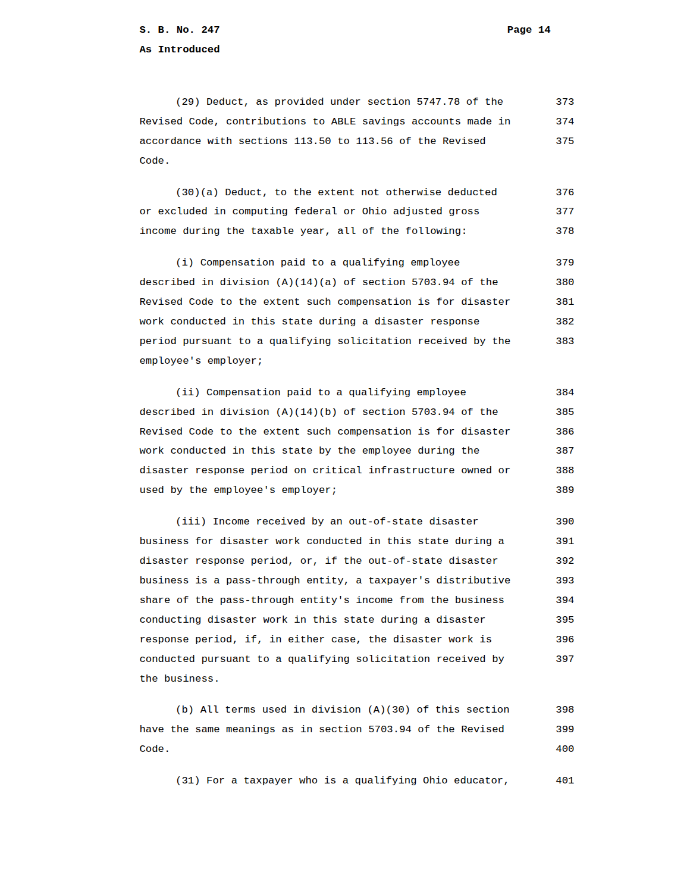S. B. No. 247 As Introduced
Page 14
373374375 (29) Deduct, as provided under section 5747.78 of the Revised Code, contributions to ABLE savings accounts made in accordance with sections 113.50 to 113.56 of the Revised Code.
376377378 (30)(a) Deduct, to the extent not otherwise deducted or excluded in computing federal or Ohio adjusted gross income during the taxable year, all of the following:
379380381382383 (i) Compensation paid to a qualifying employee described in division (A)(14)(a) of section 5703.94 of the Revised Code to the extent such compensation is for disaster work conducted in this state during a disaster response period pursuant to a qualifying solicitation received by the employee's employer;
384385386387388389 (ii) Compensation paid to a qualifying employee described in division (A)(14)(b) of section 5703.94 of the Revised Code to the extent such compensation is for disaster work conducted in this state by the employee during the disaster response period on critical infrastructure owned or used by the employee's employer;
390391392393394395396397 (iii) Income received by an out-of-state disaster business for disaster work conducted in this state during a disaster response period, or, if the out-of-state disaster business is a pass-through entity, a taxpayer's distributive share of the pass-through entity's income from the business conducting disaster work in this state during a disaster response period, if, in either case, the disaster work is conducted pursuant to a qualifying solicitation received by the business.
398399400 (b) All terms used in division (A)(30) of this section have the same meanings as in section 5703.94 of the Revised Code.
401 (31) For a taxpayer who is a qualifying Ohio educator,